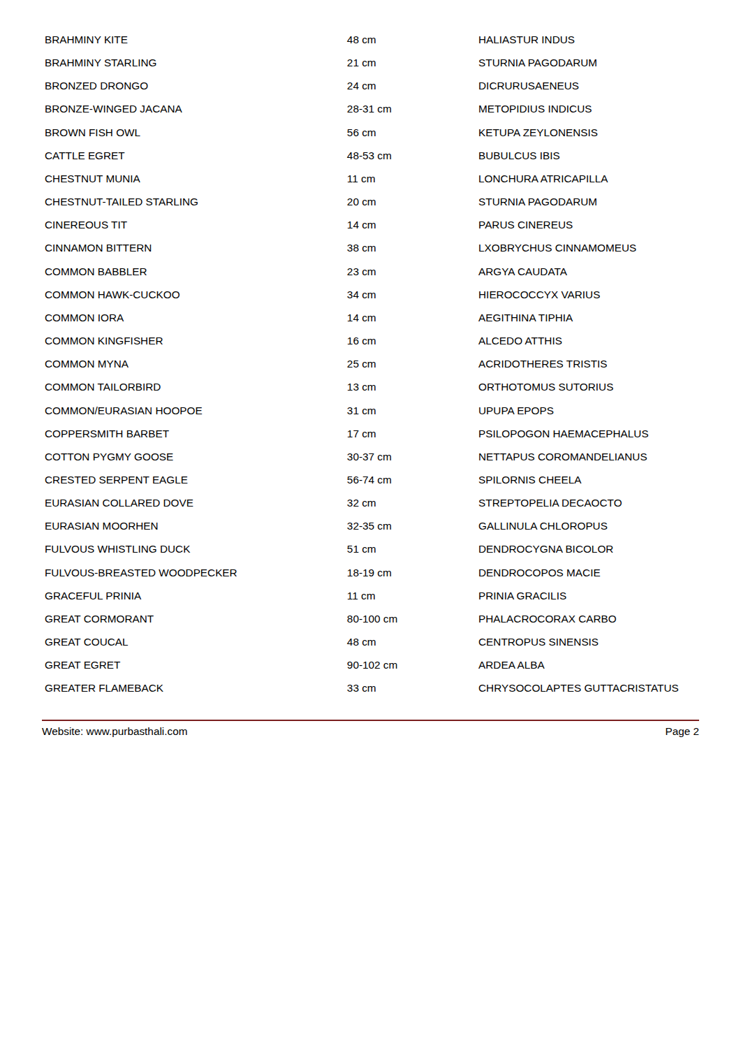| BRAHMINY KITE | 48 cm | HALIASTUR INDUS |
| BRAHMINY STARLING | 21 cm | STURNIA PAGODARUM |
| BRONZED DRONGO | 24 cm | DICRURUSAENEUS |
| BRONZE-WINGED JACANA | 28-31 cm | METOPIDIUS INDICUS |
| BROWN FISH OWL | 56 cm | KETUPA ZEYLONENSIS |
| CATTLE EGRET | 48-53 cm | BUBULCUS IBIS |
| CHESTNUT MUNIA | 11 cm | LONCHURA ATRICAPILLA |
| CHESTNUT-TAILED STARLING | 20 cm | STURNIA PAGODARUM |
| CINEREOUS TIT | 14 cm | PARUS CINEREUS |
| CINNAMON BITTERN | 38 cm | LXOBRYCHUS CINNAMOMEUS |
| COMMON BABBLER | 23 cm | ARGYA CAUDATA |
| COMMON HAWK-CUCKOO | 34 cm | HIEROCOCCYX VARIUS |
| COMMON IORA | 14 cm | AEGITHINA TIPHIA |
| COMMON KINGFISHER | 16 cm | ALCEDO ATTHIS |
| COMMON MYNA | 25 cm | ACRIDOTHERES TRISTIS |
| COMMON TAILORBIRD | 13 cm | ORTHOTOMUS SUTORIUS |
| COMMON/EURASIAN HOOPOE | 31 cm | UPUPA EPOPS |
| COPPERSMITH BARBET | 17 cm | PSILOPOGON HAEMACEPHALUS |
| COTTON PYGMY GOOSE | 30-37 cm | NETTAPUS COROMANDELIANUS |
| CRESTED SERPENT EAGLE | 56-74 cm | SPILORNIS CHEELA |
| EURASIAN COLLARED DOVE | 32 cm | STREPTOPELIA DECAOCTO |
| EURASIAN MOORHEN | 32-35 cm | GALLINULA CHLOROPUS |
| FULVOUS WHISTLING DUCK | 51 cm | DENDROCYGNA BICOLOR |
| FULVOUS-BREASTED WOODPECKER | 18-19 cm | DENDROCOPOS MACIE |
| GRACEFUL PRINIA | 11 cm | PRINIA GRACILIS |
| GREAT CORMORANT | 80-100 cm | PHALACROCORAX CARBO |
| GREAT COUCAL | 48 cm | CENTROPUS SINENSIS |
| GREAT EGRET | 90-102 cm | ARDEA ALBA |
| GREATER FLAMEBACK | 33 cm | CHRYSOCOLAPTES GUTTACRISTATUS |
Website: www.purbasthali.com Page 2